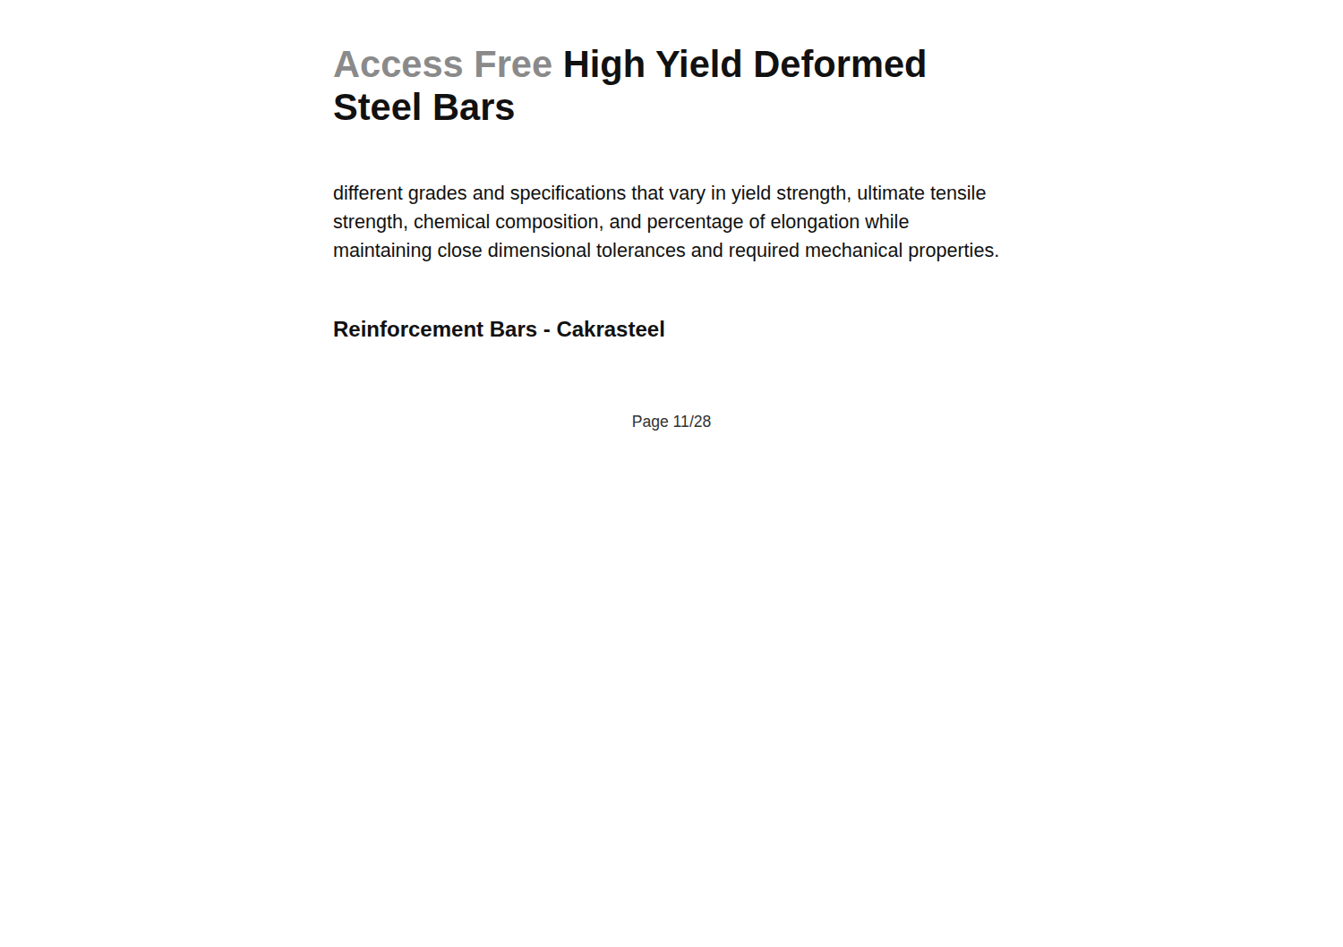Access Free High Yield Deformed Steel Bars
different grades and specifications that vary in yield strength, ultimate tensile strength, chemical composition, and percentage of elongation while maintaining close dimensional tolerances and required mechanical properties.
Reinforcement Bars - Cakrasteel
Page 11/28